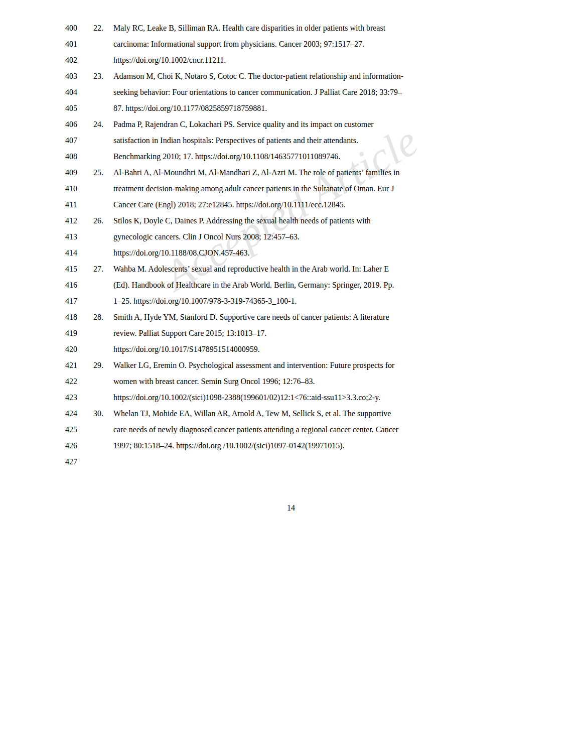Accepted Article
40022. Maly RC, Leake B, Silliman RA. Health care disparities in older patients with breast 401 carcinoma: Informational support from physicians. Cancer 2003; 97:1517–27. 402 https://doi.org/10.1002/cncr.11211.
40323. Adamson M, Choi K, Notaro S, Cotoc C. The doctor-patient relationship and information- 404 seeking behavior: Four orientations to cancer communication. J Palliat Care 2018; 33:79– 40587. https://doi.org/10.1177/0825859718759881.
40624. Padma P, Rajendran C, Lokachari PS. Service quality and its impact on customer 407 satisfaction in Indian hospitals: Perspectives of patients and their attendants. 408 Benchmarking 2010; 17. https://doi.org/10.1108/14635771011089746.
40925. Al-Bahri A, Al-Moundhri M, Al-Mandhari Z, Al-Azri M. The role of patients’ families in 410 treatment decision-making among adult cancer patients in the Sultanate of Oman. Eur J 411 Cancer Care (Engl) 2018; 27:e12845. https://doi.org/10.1111/ecc.12845.
41226. Stilos K, Doyle C, Daines P. Addressing the sexual health needs of patients with 413 gynecologic cancers. Clin J Oncol Nurs 2008; 12:457–63. 414 https://doi.org/10.1188/08.CJON.457-463.
41527. Wahba M. Adolescents’ sexual and reproductive health in the Arab world. In: Laher E 416(Ed). Handbook of Healthcare in the Arab World. Berlin, Germany: Springer, 2019. Pp. 4171–25. https://doi.org/10.1007/978-3-319-74365-3_100-1.
41828. Smith A, Hyde YM, Stanford D. Supportive care needs of cancer patients: A literature 419 review. Palliat Support Care 2015; 13:1013–17. 420 https://doi.org/10.1017/S1478951514000959.
42129. Walker LG, Eremin O. Psychological assessment and intervention: Future prospects for 422 women with breast cancer. Semin Surg Oncol 1996; 12:76–83. 423 https://doi.org/10.1002/(sici)1098-2388(199601/02)12:1<76::aid-ssu11>3.3.co;2-y.
42430. Whelan TJ, Mohide EA, Willan AR, Arnold A, Tew M, Sellick S, et al. The supportive 425 care needs of newly diagnosed cancer patients attending a regional cancer center. Cancer 4261997; 80:1518–24. https://doi.org /10.1002/(sici)1097-0142(19971015).
427
14